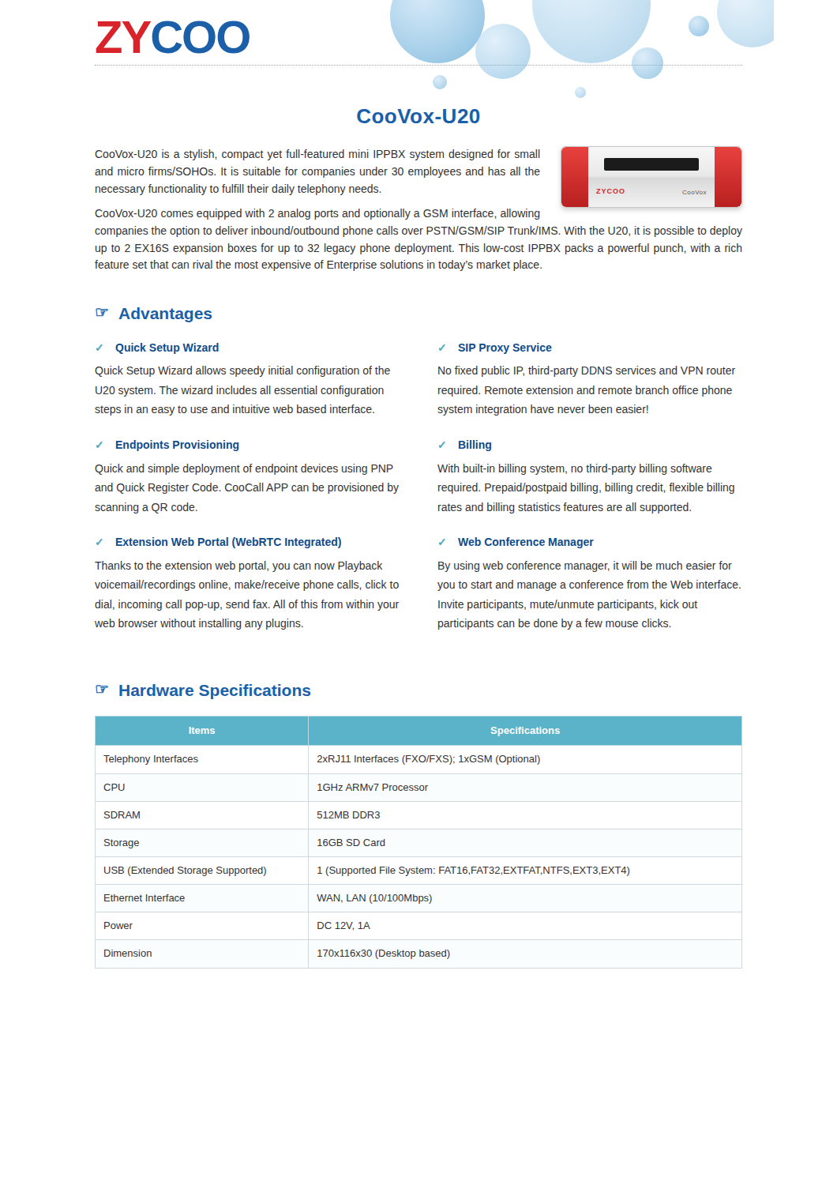ZY COO
CooVox-U20
ZYCOO CooVox
CooVox-U20 is a stylish, compact yet full-featured mini IPPBX system designed for small and micro firms/SOHOs. It is suitable for companies under 30 employees and has all the necessary functionality to fulfill their daily telephony needs.
CooVox-U20 comes equipped with 2 analog ports and optionally a GSM interface, allowing companies the option to deliver inbound/outbound phone calls over PSTN/GSM/SIP Trunk/IMS. With the U20, it is possible to deploy up to 2 EX16S expansion boxes for up to 32 legacy phone deployment. This low-cost IPPBX packs a powerful punch, with a rich feature set that can rival the most expensive of Enterprise solutions in today’s market place.
Advantages
Quick Setup Wizard
Quick Setup Wizard allows speedy initial configuration of the U20 system. The wizard includes all essential configuration steps in an easy to use and intuitive web based interface.
Endpoints Provisioning
Quick and simple deployment of endpoint devices using PNP and Quick Register Code. CooCall APP can be provisioned by scanning a QR code.
Extension Web Portal (WebRTC Integrated)
Thanks to the extension web portal, you can now Playback voicemail/recordings online, make/receive phone calls, click to dial, incoming call pop-up, send fax. All of this from within your web browser without installing any plugins.
SIP Proxy Service
No fixed public IP, third-party DDNS services and VPN router required. Remote extension and remote branch office phone system integration have never been easier!
Billing
With built-in billing system, no third-party billing software required. Prepaid/postpaid billing, billing credit, flexible billing rates and billing statistics features are all supported.
Web Conference Manager
By using web conference manager, it will be much easier for you to start and manage a conference from the Web interface. Invite participants, mute/unmute participants, kick out participants can be done by a few mouse clicks.
Hardware Specifications
CooVox-U20 hardware specifications
| Items | Specifications |
| --- | --- |
| Telephony Interfaces | 2xRJ11 Interfaces (FXO/FXS); 1xGSM (Optional) |
| CPU | 1GHz ARMv7 Processor |
| SDRAM | 512MB DDR3 |
| Storage | 16GB SD Card |
| USB (Extended Storage Supported) | 1 (Supported File System: FAT16,FAT32,EXTFAT,NTFS,EXT3,EXT4) |
| Ethernet Interface | WAN, LAN (10/100Mbps) |
| Power | DC 12V, 1A |
| Dimension | 170x116x30 (Desktop based) |